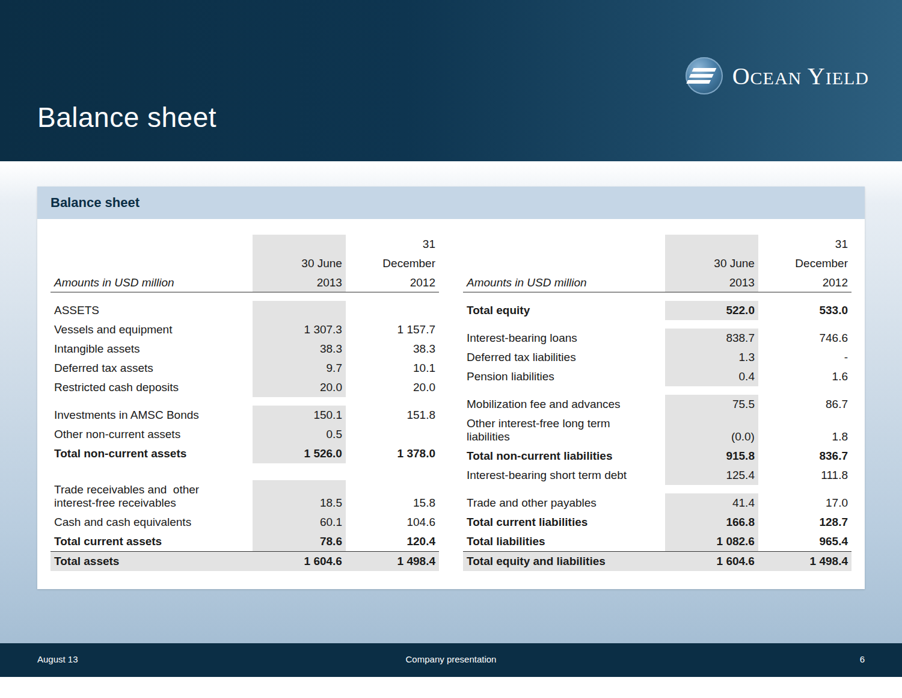Balance sheet
OCEAN YIELD
Balance sheet
| | | 31 |
| --- | --- | --- |
| | 30 June | December |
| Amounts in USD million | 2013 | 2012 |
| ASSETS | | |
| Vessels and equipment | 1 307.3 | 1 157.7 |
| Intangible assets | 38.3 | 38.3 |
| Deferred tax assets | 9.7 | 10.1 |
| Restricted cash deposits | 20.0 | 20.0 |
| Investments in AMSC Bonds | 150.1 | 151.8 |
| Other non-current assets | 0.5 | |
| Total non-current assets | 1 526.0 | 1 378.0 |
| Trade receivables and other interest-free receivables | 18.5 | 15.8 |
| Cash and cash equivalents | 60.1 | 104.6 |
| Total current assets | 78.6 | 120.4 |
| Total assets | 1 604.6 | 1 498.4 |
| | | 31 |
| --- | --- | --- |
| | 30 June | December |
| Amounts in USD million | 2013 | 2012 |
| Total equity | 522.0 | 533.0 |
| Interest-bearing loans | 838.7 | 746.6 |
| Deferred tax liabilities | 1.3 | - |
| Pension liabilities | 0.4 | 1.6 |
| Mobilization fee and advances | 75.5 | 86.7 |
| Other interest-free long term liabilities | (0.0) | 1.8 |
| Total non-current liabilities | 915.8 | 836.7 |
| Interest-bearing short term debt | 125.4 | 111.8 |
| Trade and other payables | 41.4 | 17.0 |
| Total current liabilities | 166.8 | 128.7 |
| Total liabilities | 1 082.6 | 965.4 |
| Total equity and liabilities | 1 604.6 | 1 498.4 |
August 13
Company presentation
6